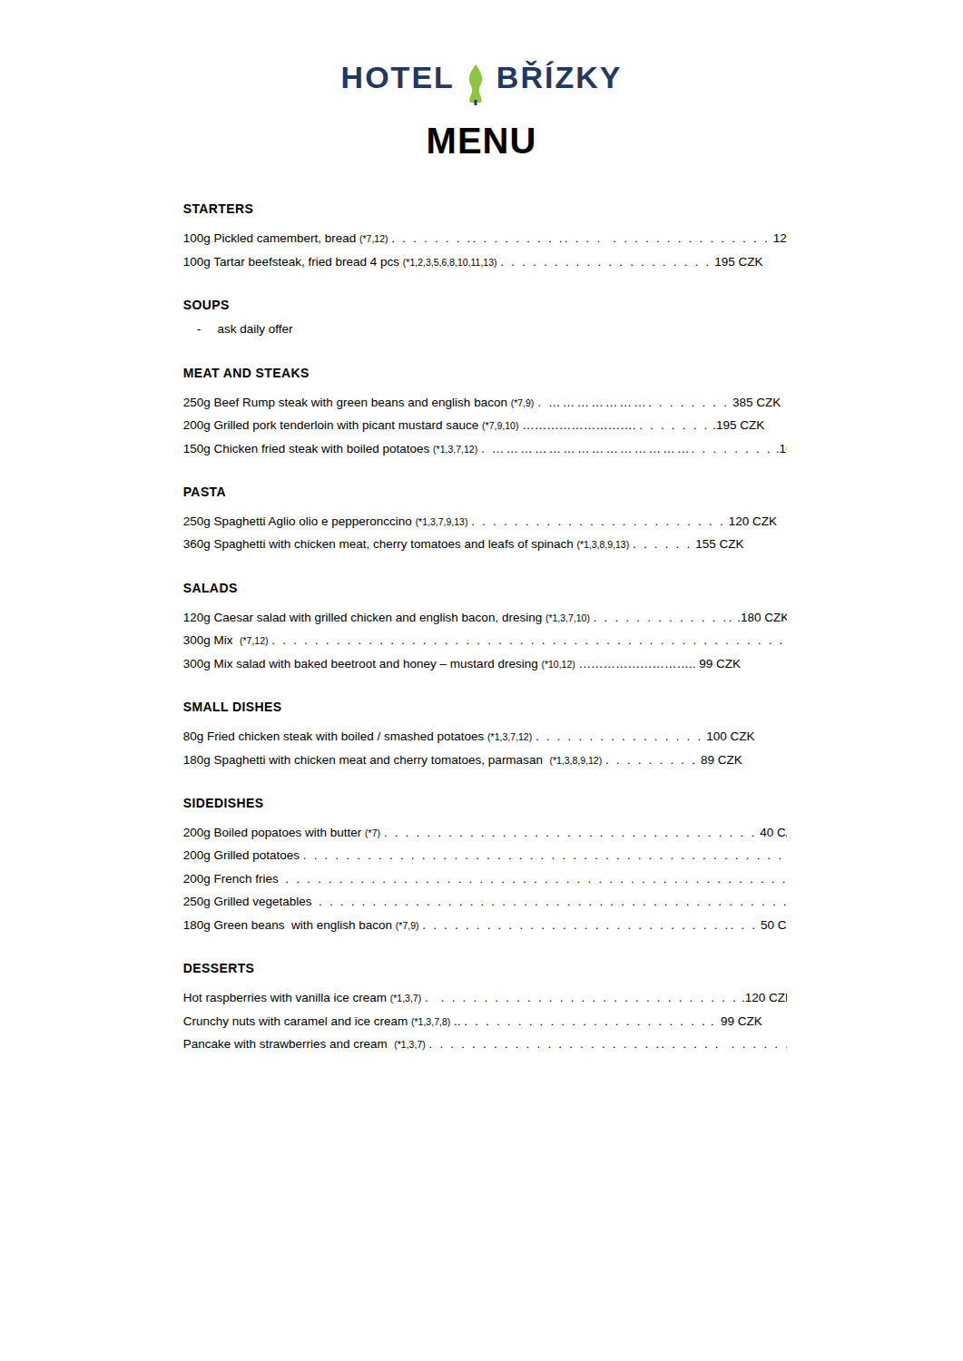HOTEL BŘÍZKY
MENU
Starters
100g Pickled camembert, bread (*7,12) . . . . . . . .. . . . . . . . .. . . . . . . . . . . . . . . . . . . 120 CZK
100g Tartar beefsteak, fried bread 4 pcs (*1,2,3,5,6,8,10,11,13) . . . . . . . . . . . . . . . . . . . . 195 CZK
Soups
ask daily offer
Meat and steaks
250g Beef Rump steak with green beans and english bacon (*7,9) . …………………. . . . . . . . 385 CZK
200g Grilled pork tenderloin with picant mustard sauce (*7,9,10) ………………………. . . . . . . . .195 CZK
150g Chicken fried steak with boiled potatoes (*1,3,7,12) . ……………………………………. . . . . . . . .165 CZK
Pasta
250g Spaghetti Aglio olio e pepperonccino (*1,3,7,9,13) . . . . . . . . . . . . . . . . . . . . . . . . 120 CZK
360g Spaghetti with chicken meat, cherry tomatoes and leafs of spinach (*1,3,8,9,13) . . . . . . 155 CZK
Salads
120g Caesar salad with grilled chicken and english bacon, dresing (*1,3,7,10) . . . . . . . . . . . . .. .180 CZK
300g Mix (*7,12) . . . . . . . . . . . . . . . . . . . . . . . . . . . . . . . . . . . . . . . . . . . . . . . . . . . . . . . 99 CZK
300g Mix salad with baked beetroot and honey – mustard dresing (*10,12) ……………………….. 99 CZK
Small dishes
80g Fried chicken steak with boiled / smashed potatoes (*1,3,7,12) . . . . . . . . . . . . . . . . 100 CZK
180g Spaghetti with chicken meat and cherry tomatoes, parmasan (*1,3,8,9,12) . . . . . . . . . 89 CZK
Sidedishes
200g Boiled popatoes with butter (*7) . . . . . . . . . . . . . . . . . . . . . . . . . . . . . . . . . . . 40 CZK
200g Grilled potatoes . . . . . . . . . . . . . . . . . . . . . . . . . . . . . . . . . . . . . . . . . . . . . . . . . . 45 CZK
200g French fries . . . . . . . . . . . . . . . . . . . . . . . . . . . . . . . . . . . . . . . . . . . . . . . . . . 47 CZK
250g Grilled vegetables . . . . . . . . . . . . . . . . . . . . . . . . . . . . . . . . . . . . . . . . . . . . . . . 70 CZK
180g Green beans with english bacon (*7,9) . . . . . . . . . . . . . . . . . . . . . . . . . . . . .. . . 50 CZK
Desserts
Hot raspberries with vanilla ice cream (*1,3,7) . . . . . . . . . . . . . . . . . . . . . . . . . . . . . .120 CZK
Crunchy nuts with caramel and ice cream (*1,3,7,8) .. . . . . . . . . . . . . . . . . . . . . . . . . 99 CZK
Pancake with strawberries and cream (*1,3,7) . . . . . . . . . . . . . . . . . . . . . .. . . . . . . . . . . . . 95 CZK